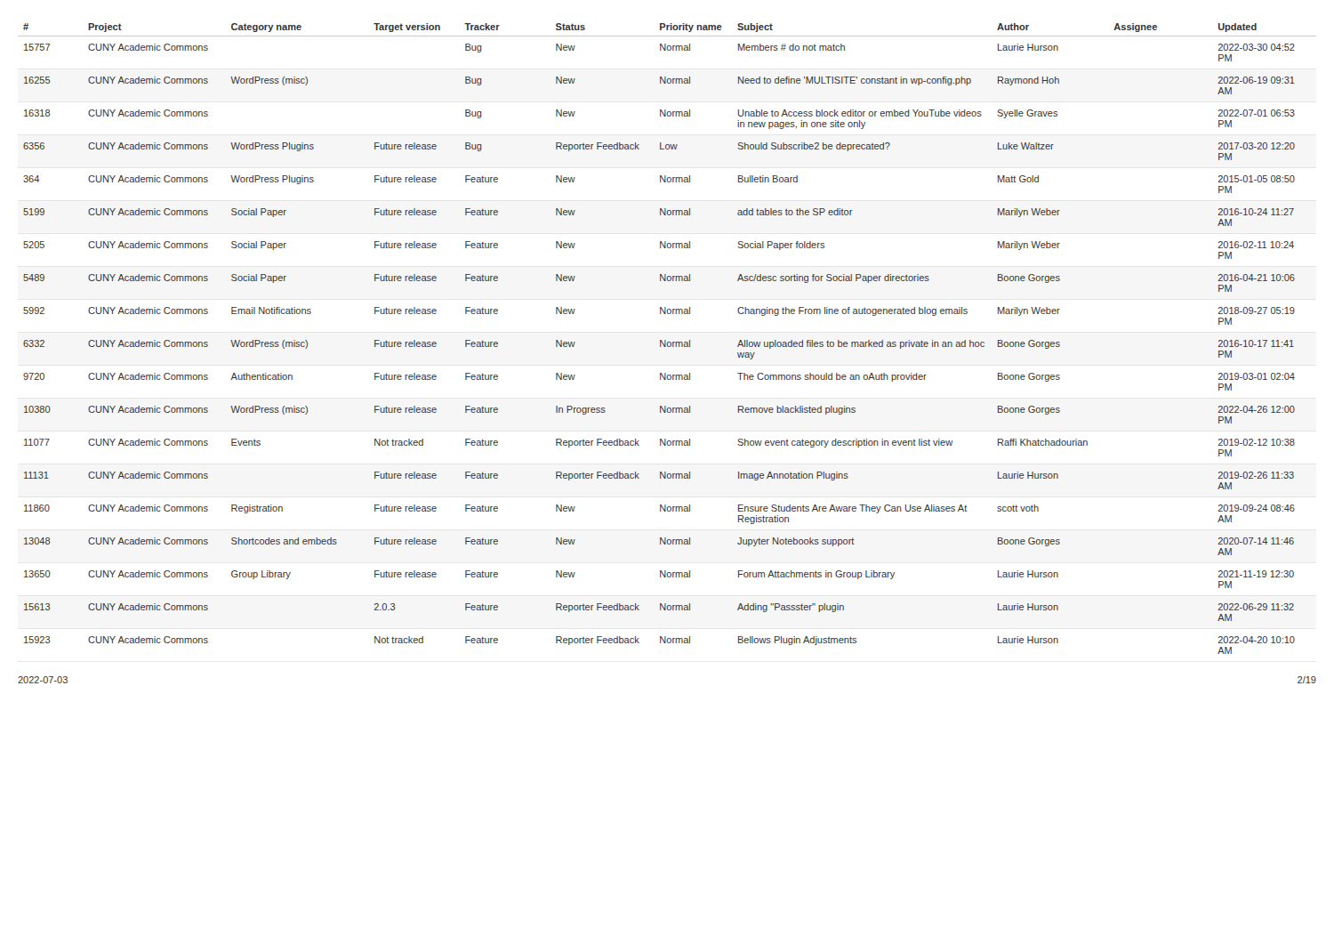| # | Project | Category name | Target version | Tracker | Status | Priority name | Subject | Author | Assignee | Updated |
| --- | --- | --- | --- | --- | --- | --- | --- | --- | --- | --- |
| 15757 | CUNY Academic Commons | | | Bug | New | Normal | Members # do not match | Laurie Hurson | | 2022-03-30 04:52 PM |
| 16255 | CUNY Academic Commons | WordPress (misc) | | Bug | New | Normal | Need to define 'MULTISITE' constant in wp-config.php | Raymond Hoh | | 2022-06-19 09:31 AM |
| 16318 | CUNY Academic Commons | | | Bug | New | Normal | Unable to Access block editor or embed YouTube videos in new pages, in one site only | Syelle Graves | | 2022-07-01 06:53 PM |
| 6356 | CUNY Academic Commons | WordPress Plugins | Future release | Bug | Reporter Feedback | Low | Should Subscribe2 be deprecated? | Luke Waltzer | | 2017-03-20 12:20 PM |
| 364 | CUNY Academic Commons | WordPress Plugins | Future release | Feature | New | Normal | Bulletin Board | Matt Gold | | 2015-01-05 08:50 PM |
| 5199 | CUNY Academic Commons | Social Paper | Future release | Feature | New | Normal | add tables to the SP editor | Marilyn Weber | | 2016-10-24 11:27 AM |
| 5205 | CUNY Academic Commons | Social Paper | Future release | Feature | New | Normal | Social Paper folders | Marilyn Weber | | 2016-02-11 10:24 PM |
| 5489 | CUNY Academic Commons | Social Paper | Future release | Feature | New | Normal | Asc/desc sorting for Social Paper directories | Boone Gorges | | 2016-04-21 10:06 PM |
| 5992 | CUNY Academic Commons | Email Notifications | Future release | Feature | New | Normal | Changing the From line of autogenerated blog emails | Marilyn Weber | | 2018-09-27 05:19 PM |
| 6332 | CUNY Academic Commons | WordPress (misc) | Future release | Feature | New | Normal | Allow uploaded files to be marked as private in an ad hoc way | Boone Gorges | | 2016-10-17 11:41 PM |
| 9720 | CUNY Academic Commons | Authentication | Future release | Feature | New | Normal | The Commons should be an oAuth provider | Boone Gorges | | 2019-03-01 02:04 PM |
| 10380 | CUNY Academic Commons | WordPress (misc) | Future release | Feature | In Progress | Normal | Remove blacklisted plugins | Boone Gorges | | 2022-04-26 12:00 PM |
| 11077 | CUNY Academic Commons | Events | Not tracked | Feature | Reporter Feedback | Normal | Show event category description in event list view | Raffi Khatchadourian | | 2019-02-12 10:38 PM |
| 11131 | CUNY Academic Commons | | Future release | Feature | Reporter Feedback | Normal | Image Annotation Plugins | Laurie Hurson | | 2019-02-26 11:33 AM |
| 11860 | CUNY Academic Commons | Registration | Future release | Feature | New | Normal | Ensure Students Are Aware They Can Use Aliases At Registration | scott voth | | 2019-09-24 08:46 AM |
| 13048 | CUNY Academic Commons | Shortcodes and embeds | Future release | Feature | New | Normal | Jupyter Notebooks support | Boone Gorges | | 2020-07-14 11:46 AM |
| 13650 | CUNY Academic Commons | Group Library | Future release | Feature | New | Normal | Forum Attachments in Group Library | Laurie Hurson | | 2021-11-19 12:30 PM |
| 15613 | CUNY Academic Commons | | 2.0.3 | Feature | Reporter Feedback | Normal | Adding "Passster" plugin | Laurie Hurson | | 2022-06-29 11:32 AM |
| 15923 | CUNY Academic Commons | | Not tracked | Feature | Reporter Feedback | Normal | Bellows Plugin Adjustments | Laurie Hurson | | 2022-04-20 10:10 AM |
2022-07-03 2/19